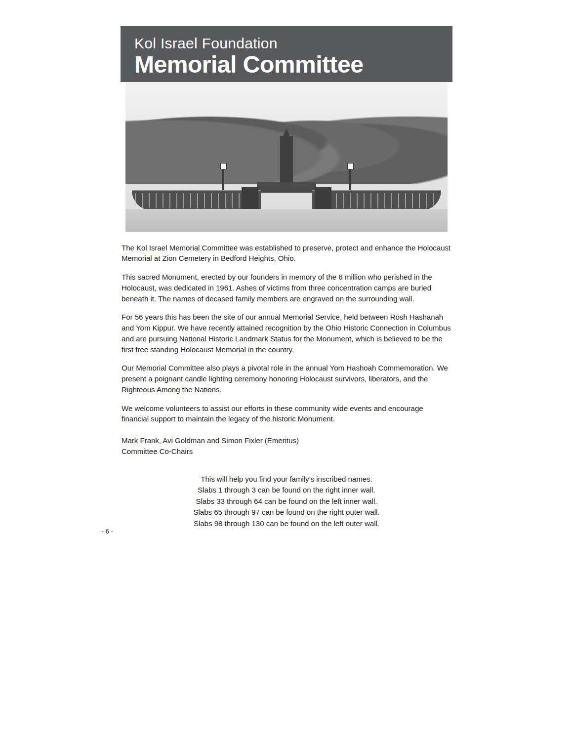Kol Israel Foundation
Memorial Committee
The Kol Israel Memorial Committee was established to preserve, protect and enhance the Holocaust Memorial at Zion Cemetery in Bedford Heights, Ohio.
This sacred Monument, erected by our founders in memory of the 6 million who perished in the Holocaust, was dedicated in 1961. Ashes of victims from three concentration camps are buried beneath it. The names of decased family members are engraved on the surrounding wall.
For 56 years this has been the site of our annual Memorial Service, held between Rosh Hashanah and Yom Kippur. We have recently attained recognition by the Ohio Historic Connection in Columbus and are pursuing National Historic Landmark Status for the Monument, which is believed to be the first free standing Holocaust Memorial in the country.
Our Memorial Committee also plays a pivotal role in the annual Yom Hashoah Commemoration. We present a poignant candle lighting ceremony honoring Holocaust survivors, liberators, and the Righteous Among the Nations.
We welcome volunteers to assist our efforts in these community wide events and encourage financial support to maintain the legacy of the historic Monument.
Mark Frank, Avi Goldman and Simon Fixler (Emeritus)
Committee Co-Chairs
This will help you find your family’s inscribed names.
Slabs 1 through 3 can be found on the right inner wall.
Slabs 33 through 64 can be found on the left inner wall.
Slabs 65 through 97 can be found on the right outer wall.
Slabs 98 through 130 can be found on the left outer wall.
- 6 -